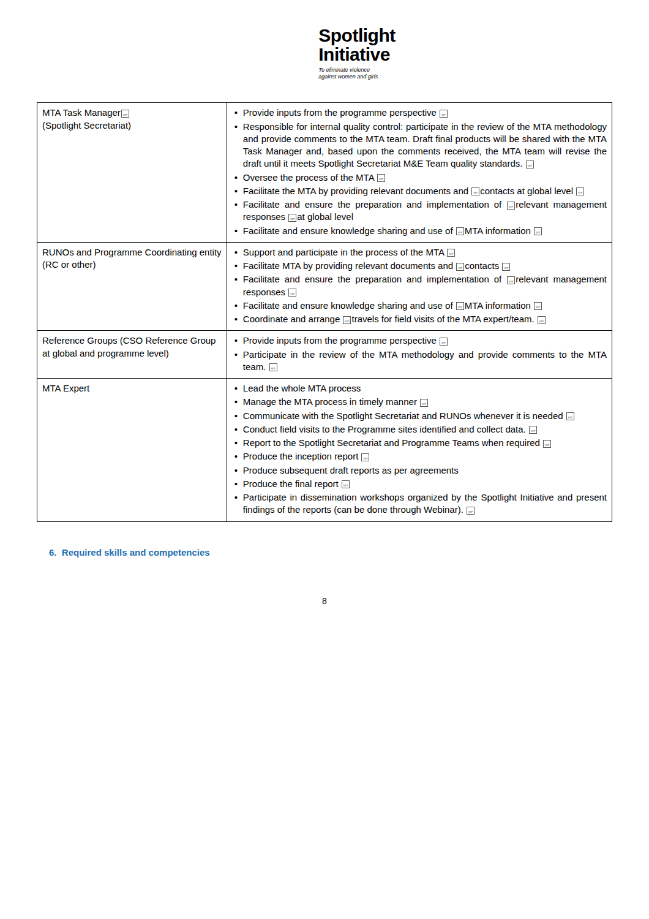Spotlight
Initiative
To eliminate violence
against women and girls
| MTA Task Manager (Spotlight Secretariat) | Provide inputs from the programme perspective Responsible for internal quality control: participate in the review of the MTA methodology and provide comments to the MTA team. Draft final products will be shared with the MTA Task Manager and, based upon the comments received, the MTA team will revise the draft until it meets Spotlight Secretariat M&E Team quality standards. Oversee the process of the MTA Facilitate the MTA by providing relevant documents and contacts at global level Facilitate and ensure the preparation and implementation of relevant management responses at global level Facilitate and ensure knowledge sharing and use of MTA information |
| RUNOs and Programme Coordinating entity (RC or other) | Support and participate in the process of the MTA Facilitate MTA by providing relevant documents and contacts Facilitate and ensure the preparation and implementation of relevant management responses Facilitate and ensure knowledge sharing and use of MTA information Coordinate and arrange travels for field visits of the MTA expert/team. |
| Reference Groups (CSO Reference Group at global and programme level) | Provide inputs from the programme perspective Participate in the review of the MTA methodology and provide comments to the MTA team. |
| MTA Expert | Lead the whole MTA process Manage the MTA process in timely manner Communicate with the Spotlight Secretariat and RUNOs whenever it is needed Conduct field visits to the Programme sites identified and collect data. Report to the Spotlight Secretariat and Programme Teams when required Produce the inception report Produce subsequent draft reports as per agreements Produce the final report Participate in dissemination workshops organized by the Spotlight Initiative and present findings of the reports (can be done through Webinar). |
6. Required skills and competencies
8